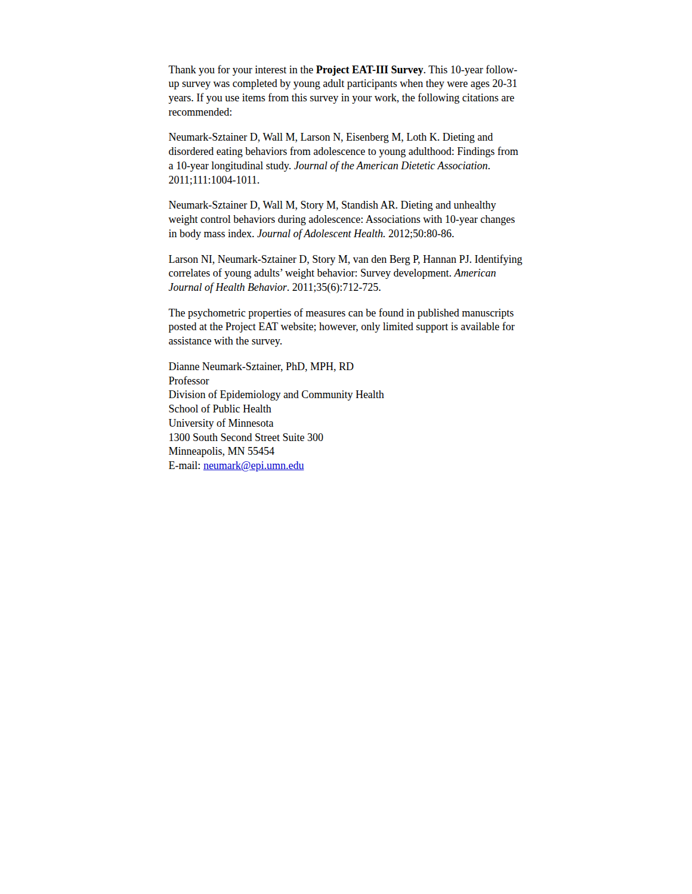Thank you for your interest in the Project EAT-III Survey. This 10-year follow-up survey was completed by young adult participants when they were ages 20-31 years. If you use items from this survey in your work, the following citations are recommended:
Neumark-Sztainer D, Wall M, Larson N, Eisenberg M, Loth K. Dieting and disordered eating behaviors from adolescence to young adulthood: Findings from a 10-year longitudinal study. Journal of the American Dietetic Association. 2011;111:1004-1011.
Neumark-Sztainer D, Wall M, Story M, Standish AR. Dieting and unhealthy weight control behaviors during adolescence: Associations with 10-year changes in body mass index. Journal of Adolescent Health. 2012;50:80-86.
Larson NI, Neumark-Sztainer D, Story M, van den Berg P, Hannan PJ. Identifying correlates of young adults’ weight behavior: Survey development. American Journal of Health Behavior. 2011;35(6):712-725.
The psychometric properties of measures can be found in published manuscripts posted at the Project EAT website; however, only limited support is available for assistance with the survey.
Dianne Neumark-Sztainer, PhD, MPH, RD
Professor
Division of Epidemiology and Community Health
School of Public Health
University of Minnesota
1300 South Second Street Suite 300
Minneapolis, MN 55454
E-mail: neumark@epi.umn.edu